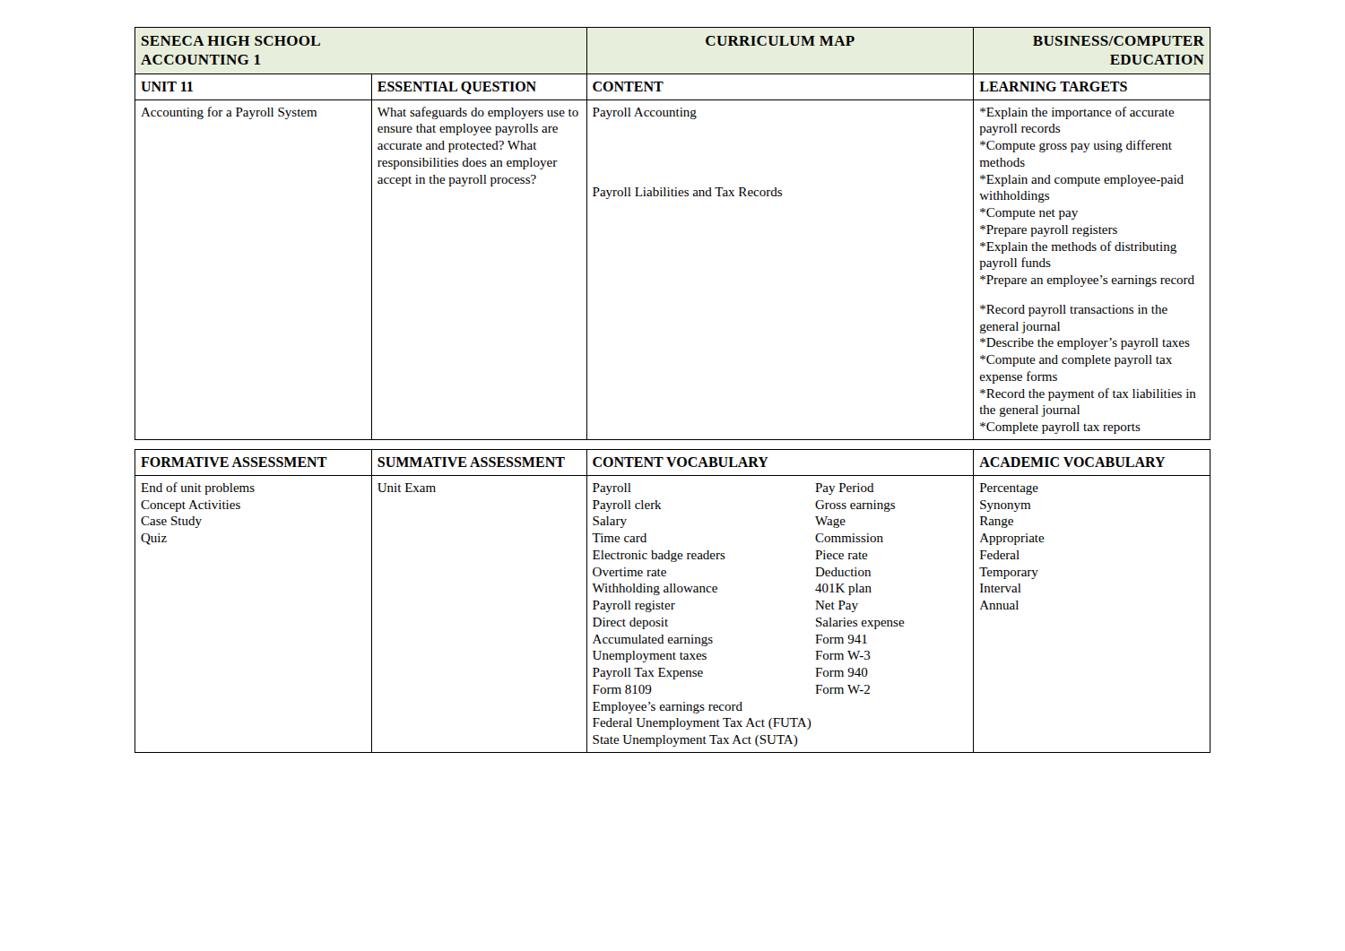| SENECA HIGH SCHOOL ACCOUNTING 1 | CURRICULUM MAP | BUSINESS/COMPUTER EDUCATION |
| UNIT 11 | ESSENTIAL QUESTION | CONTENT | LEARNING TARGETS |
| Accounting for a Payroll System | What safeguards do employers use to ensure that employee payrolls are accurate and protected? What responsibilities does an employer accept in the payroll process? | Payroll Accounting Payroll Liabilities and Tax Records | *Explain the importance of accurate payroll records *Compute gross pay using different methods *Explain and compute employee-paid withholdings *Compute net pay *Prepare payroll registers *Explain the methods of distributing payroll funds *Prepare an employee’s earnings record *Record payroll transactions in the general journal *Describe the employer’s payroll taxes *Compute and complete payroll tax expense forms *Record the payment of tax liabilities in the general journal *Complete payroll tax reports |
| FORMATIVE ASSESSMENT | SUMMATIVE ASSESSMENT | CONTENT VOCABULARY | ACADEMIC VOCABULARY |
| End of unit problems Concept Activities Case Study Quiz | Unit Exam | / Payroll / Pay Period / / Payroll clerk / Gross earnings / / Salary / Wage / / Time card / Commission / / Electronic badge readers / Piece rate / / Overtime rate / Deduction / / Withholding allowance / 401K plan / / Payroll register / Net Pay / / Direct deposit / Salaries expense / / Accumulated earnings / Form 941 / / Unemployment taxes / Form W-3 / / Payroll Tax Expense / Form 940 / / Form 8109 / Form W-2 / / Employee’s earnings record / / Federal Unemployment Tax Act (FUTA) / / State Unemployment Tax Act (SUTA) / | Percentage Synonym Range Appropriate Federal Temporary Interval Annual |